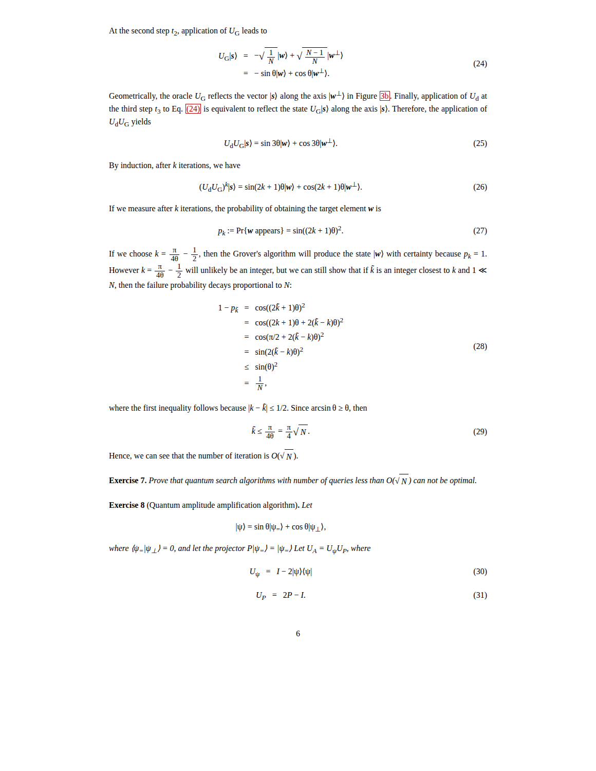At the second step t2, application of UG leads to
| U G / s ⟩ | = | − √ 1 N / w ⟩ + √ N − 1 N / w ⊥ ⟩ |
| | = | − sin θ/ w ⟩ + cos θ/ w ⊥ ⟩. |
(24)
Geometrically, the oracle UG reflects the vector |s⟩ along the axis |w⊥⟩ in Figure 3b. Finally, application of Ud at the third step t3 to Eq. (24) is equivalent to reflect the state UG|s⟩ along the axis |s⟩. Therefore, the application of UdUG yields
UdUG|s⟩ = sin 3θ|w⟩ + cos 3θ|w⊥⟩.
(25)
By induction, after k iterations, we have
(UdUG)k|s⟩ = sin(2k + 1)θ|w⟩ + cos(2k + 1)θ|w⊥⟩.
(26)
If we measure after k iterations, the probability of obtaining the target element w is
pk := Pr{w appears} = sin((2k + 1)θ)2.
(27)
If we choose k = π 4θ − 12, then the Grover's algorithm will produce the state |w⟩ with certainty because pk = 1. However k = π 4θ − 12 will unlikely be an integer, but we can still show that if k̃ is an integer closest to k and 1 ≪ N, then the failure probability decays proportional to N:
| 1 − p k̃ | = | cos((2 k̃ + 1)θ) 2 |
| | = | cos((2 k + 1)θ + 2( k̃ − k )θ) 2 |
| | = | cos(π/2 + 2( k̃ − k )θ) 2 |
| | = | sin(2( k̃ − k )θ) 2 |
| | ≤ | sin(θ) 2 |
| | = | 1 N , |
(28)
where the first inequality follows because |k − k̃| ≤ 1/2. Since arcsin θ ≥ θ, then
k̃ ≤ π 4θ = π 4√N.
(29)
Hence, we can see that the number of iteration is O(√N).
Exercise 7. Prove that quantum search algorithms with number of queries less than O(√N) can not be optimal.
Exercise 8 (Quantum amplitude amplification algorithm). Let
|ψ⟩ = sin θ|ψ=⟩ + cos θ|ψ⊥⟩,
where ⟨ψ=|ψ⊥⟩ = 0, and let the projector P|ψ=⟩ = |ψ=⟩ Let UA = UψUP, where
| U ψ | = | I − 2/ψ⟩⟨ψ/ |
(30)
| U P | = | 2 P − I . |
(31)
6